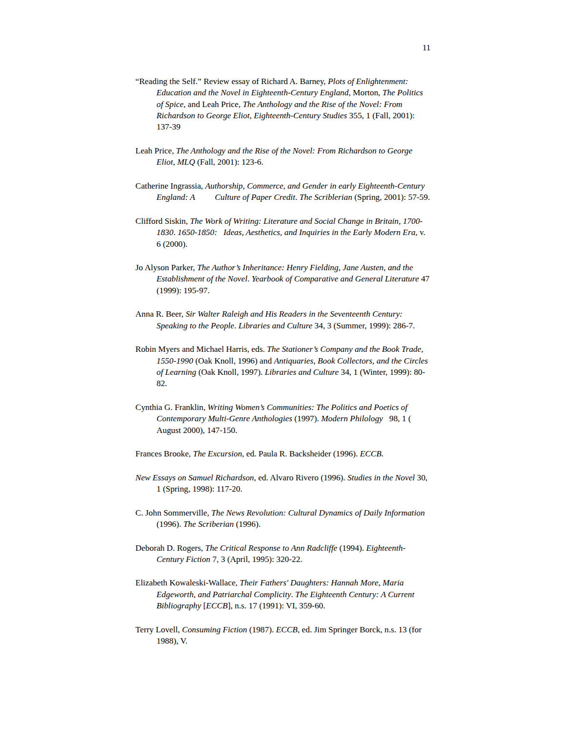11
“Reading the Self.” Review essay of Richard A. Barney, Plots of Enlightenment: Education and the Novel in Eighteenth-Century England, Morton, The Politics of Spice, and Leah Price, The Anthology and the Rise of the Novel: From Richardson to George Eliot, Eighteenth-Century Studies 355, 1 (Fall, 2001): 137-39
Leah Price, The Anthology and the Rise of the Novel: From Richardson to George Eliot, MLQ (Fall, 2001): 123-6.
Catherine Ingrassia, Authorship, Commerce, and Gender in early Eighteenth-Century England: A Culture of Paper Credit. The Scriblerian (Spring, 2001): 57-59.
Clifford Siskin, The Work of Writing: Literature and Social Change in Britain, 1700-1830. 1650-1850: Ideas, Aesthetics, and Inquiries in the Early Modern Era, v. 6 (2000).
Jo Alyson Parker, The Author’s Inheritance: Henry Fielding, Jane Austen, and the Establishment of the Novel. Yearbook of Comparative and General Literature 47 (1999): 195-97.
Anna R. Beer, Sir Walter Raleigh and His Readers in the Seventeenth Century: Speaking to the People. Libraries and Culture 34, 3 (Summer, 1999): 286-7.
Robin Myers and Michael Harris, eds. The Stationer’s Company and the Book Trade, 1550-1990 (Oak Knoll, 1996) and Antiquaries, Book Collectors, and the Circles of Learning (Oak Knoll, 1997). Libraries and Culture 34, 1 (Winter, 1999): 80-82.
Cynthia G. Franklin, Writing Women’s Communities: The Politics and Poetics of Contemporary Multi-Genre Anthologies (1997). Modern Philology 98, 1 ( August 2000), 147-150.
Frances Brooke, The Excursion, ed. Paula R. Backsheider (1996). ECCB.
New Essays on Samuel Richardson, ed. Alvaro Rivero (1996). Studies in the Novel 30, 1 (Spring, 1998): 117-20.
C. John Sommerville, The News Revolution: Cultural Dynamics of Daily Information (1996). The Scriberian (1996).
Deborah D. Rogers, The Critical Response to Ann Radcliffe (1994). Eighteenth-Century Fiction 7, 3 (April, 1995): 320-22.
Elizabeth Kowaleski-Wallace, Their Fathers' Daughters: Hannah More, Maria Edgeworth, and Patriarchal Complicity. The Eighteenth Century: A Current Bibliography [ECCB], n.s. 17 (1991): VI, 359-60.
Terry Lovell, Consuming Fiction (1987). ECCB, ed. Jim Springer Borck, n.s. 13 (for 1988), V.